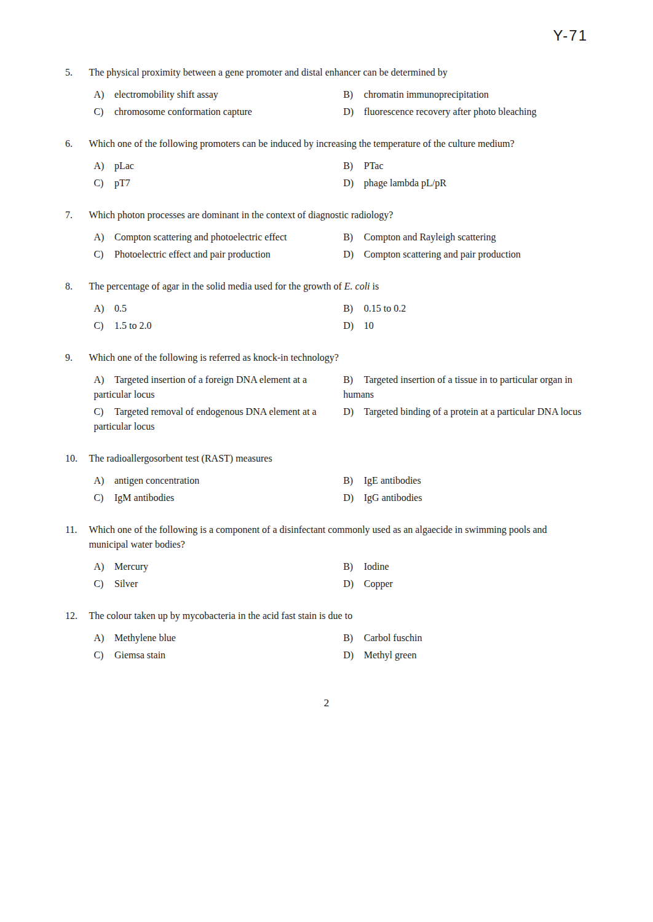Y-71
The physical proximity between a gene promoter and distal enhancer can be determined by
| A) electromobility shift assay | B) chromatin immunoprecipitation |
| C) chromosome conformation capture | D) fluorescence recovery after photo bleaching |
Which one of the following promoters can be induced by increasing the temperature of the culture medium?
| A) pLac | B) PTac |
| C) pT7 | D) phage lambda pL/pR |
Which photon processes are dominant in the context of diagnostic radiology?
| A) Compton scattering and photoelectric effect | B) Compton and Rayleigh scattering |
| C) Photoelectric effect and pair production | D) Compton scattering and pair production |
The percentage of agar in the solid media used for the growth of E. coli is
| A) 0.5 | B) 0.15 to 0.2 |
| C) 1.5 to 2.0 | D) 10 |
Which one of the following is referred as knock-in technology?
| A) Targeted insertion of a foreign DNA element at a particular locus | B) Targeted insertion of a tissue in to particular organ in humans |
| C) Targeted removal of endogenous DNA element at a particular locus | D) Targeted binding of a protein at a particular DNA locus |
The radioallergosorbent test (RAST) measures
| A) antigen concentration | B) IgE antibodies |
| C) IgM antibodies | D) IgG antibodies |
Which one of the following is a component of a disinfectant commonly used as an algaecide in swimming pools and municipal water bodies?
| A) Mercury | B) Iodine |
| C) Silver | D) Copper |
The colour taken up by mycobacteria in the acid fast stain is due to
| A) Methylene blue | B) Carbol fuschin |
| C) Giemsa stain | D) Methyl green |
2